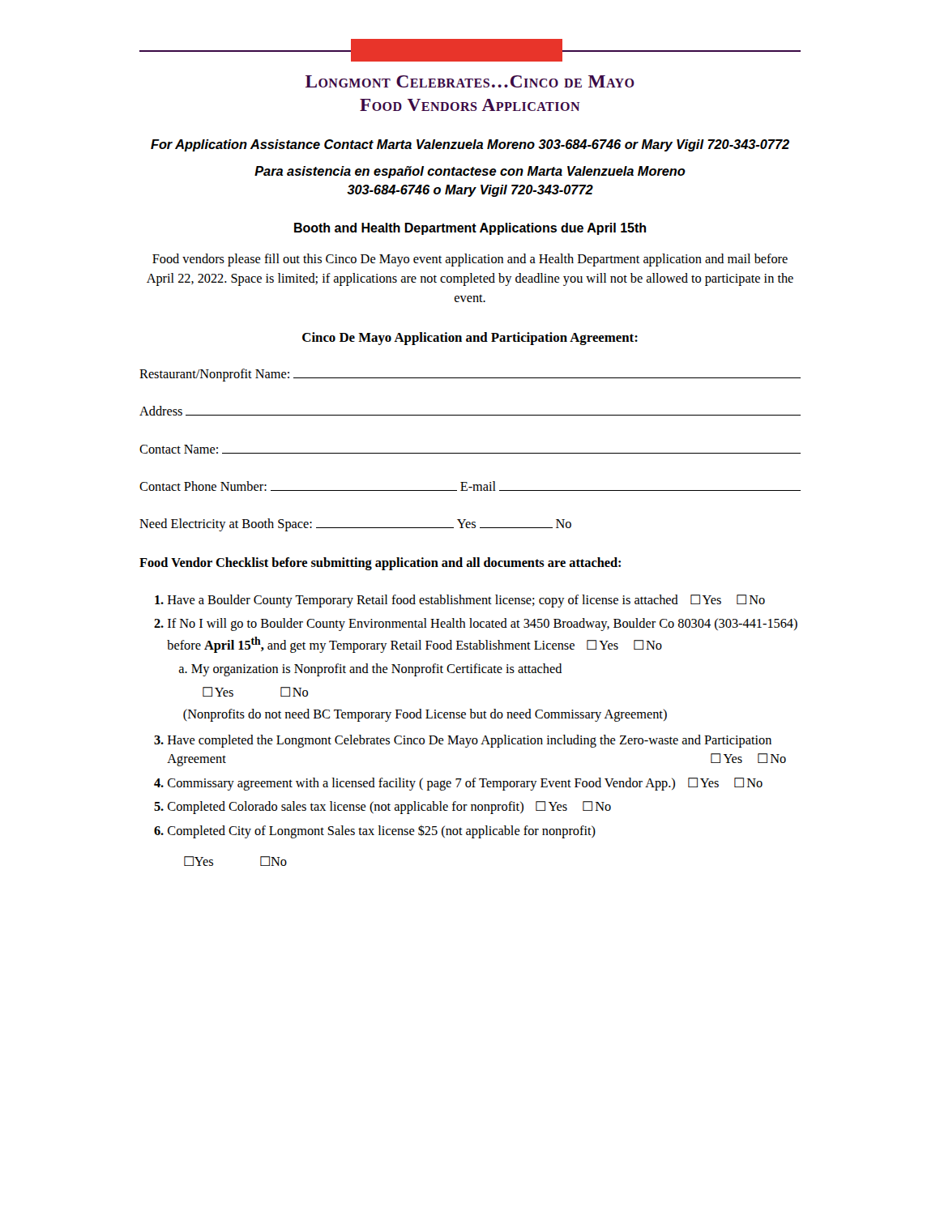Longmont Celebrates…Cinco de Mayo Food Vendors Application
For Application Assistance Contact Marta Valenzuela Moreno 303-684-6746 or Mary Vigil 720-343-0772 Para asistencia en español contactese con Marta Valenzuela Moreno
303-684-6746 o Mary Vigil 720-343-0772
Booth and Health Department Applications due April 15th
Food vendors please fill out this Cinco De Mayo event application and a Health Department application and mail before April 22, 2022. Space is limited; if applications are not completed by deadline you will not be allowed to participate in the event.
Cinco De Mayo Application and Participation Agreement:
Restaurant/Nonprofit Name:
Address
Contact Name:
Contact Phone Number: E-mail
Need Electricity at Booth Space: Yes No
Food Vendor Checklist before submitting application and all documents are attached:
Have a Boulder County Temporary Retail food establishment license; copy of license is attached Yes No
If No I will go to Boulder County Environmental Health located at 3450 Broadway, Boulder Co 80304 (303-441-1564) before April 15th, and get my Temporary Retail Food Establishment License Yes No
My organization is Nonprofit and the Nonprofit Certificate is attached
☐Yes ☐No
(Nonprofits do not need BC Temporary Food License but do need Commissary Agreement)
Have completed the Longmont Celebrates Cinco De Mayo Application including the Zero-waste and Participation Agreement Yes No
Commissary agreement with a licensed facility ( page 7 of Temporary Event Food Vendor App.) Yes No
Completed Colorado sales tax license (not applicable for nonprofit) Yes No
Completed City of Longmont Sales tax license $25 (not applicable for nonprofit)
☐Yes ☐No